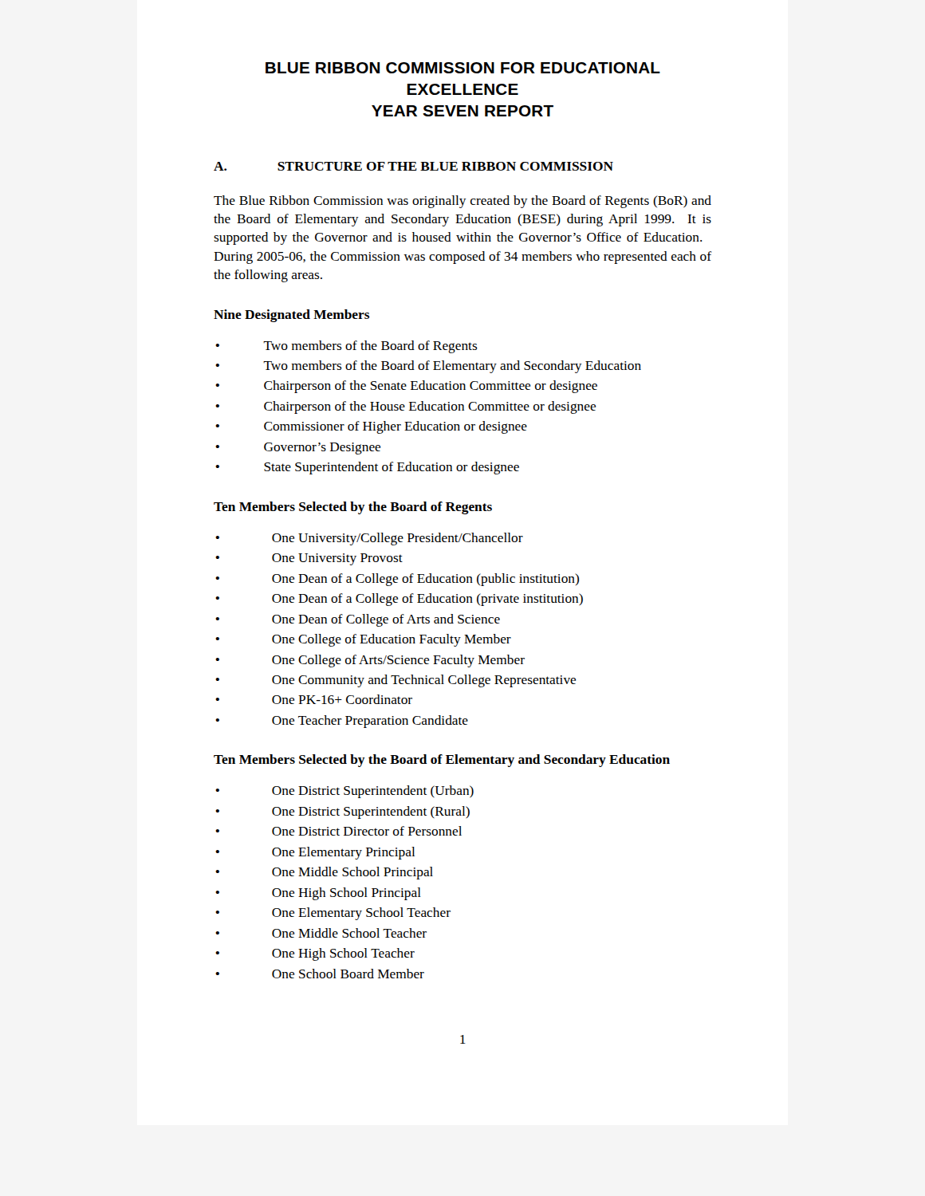BLUE RIBBON COMMISSION FOR EDUCATIONAL EXCELLENCE
YEAR SEVEN REPORT
A. STRUCTURE OF THE BLUE RIBBON COMMISSION
The Blue Ribbon Commission was originally created by the Board of Regents (BoR) and the Board of Elementary and Secondary Education (BESE) during April 1999. It is supported by the Governor and is housed within the Governor’s Office of Education. During 2005-06, the Commission was composed of 34 members who represented each of the following areas.
Nine Designated Members
Two members of the Board of Regents
Two members of the Board of Elementary and Secondary Education
Chairperson of the Senate Education Committee or designee
Chairperson of the House Education Committee or designee
Commissioner of Higher Education or designee
Governor’s Designee
State Superintendent of Education or designee
Ten Members Selected by the Board of Regents
One University/College President/Chancellor
One University Provost
One Dean of a College of Education (public institution)
One Dean of a College of Education (private institution)
One Dean of College of Arts and Science
One College of Education Faculty Member
One College of Arts/Science Faculty Member
One Community and Technical College Representative
One PK-16+ Coordinator
One Teacher Preparation Candidate
Ten Members Selected by the Board of Elementary and Secondary Education
One District Superintendent (Urban)
One District Superintendent (Rural)
One District Director of Personnel
One Elementary Principal
One Middle School Principal
One High School Principal
One Elementary School Teacher
One Middle School Teacher
One High School Teacher
One School Board Member
1